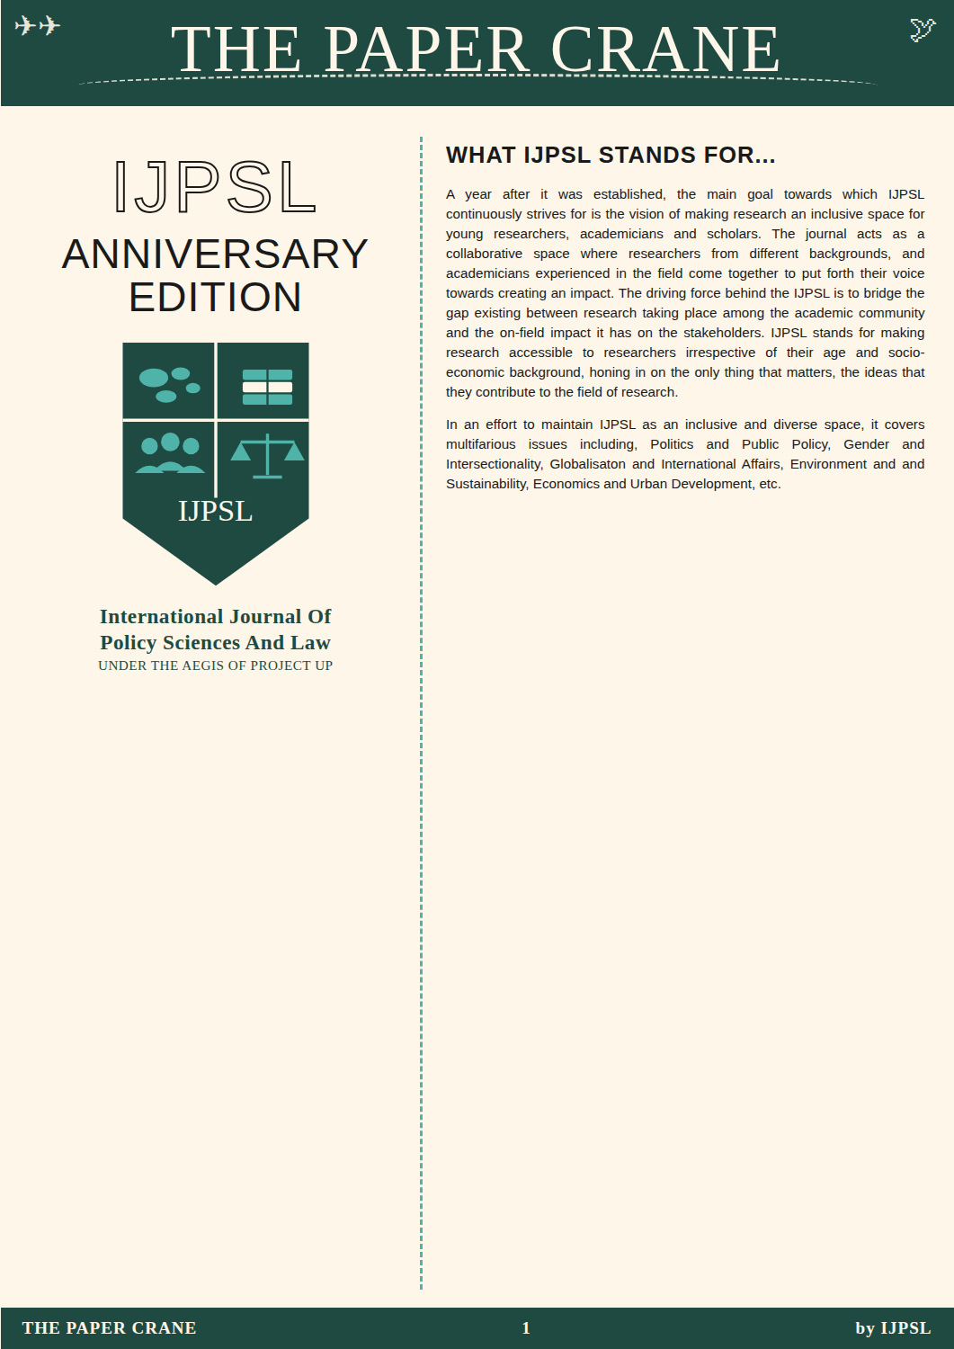✈✈ 🕊
THE PAPER CRANE
IJPSL
ANNIVERSARY
EDITION
IJPSL
International Journal Of
Policy Sciences And Law
UNDER THE AEGIS OF PROJECT UP
WHAT IJPSL STANDS FOR...
A year after it was established, the main goal towards which IJPSL continuously strives for is the vision of making research an inclusive space for young researchers, academicians and scholars. The journal acts as a collaborative space where researchers from different backgrounds, and academicians experienced in the field come together to put forth their voice towards creating an impact. The driving force behind the IJPSL is to bridge the gap existing between research taking place among the academic community and the on-field impact it has on the stakeholders. IJPSL stands for making research accessible to researchers irrespective of their age and socio-economic background, honing in on the only thing that matters, the ideas that they contribute to the field of research.
In an effort to maintain IJPSL as an inclusive and diverse space, it covers multifarious issues including, Politics and Public Policy, Gender and Intersectionality, Globalisaton and International Affairs, Environment and and Sustainability, Economics and Urban Development, etc.
THE PAPER CRANE 1 by IJPSL